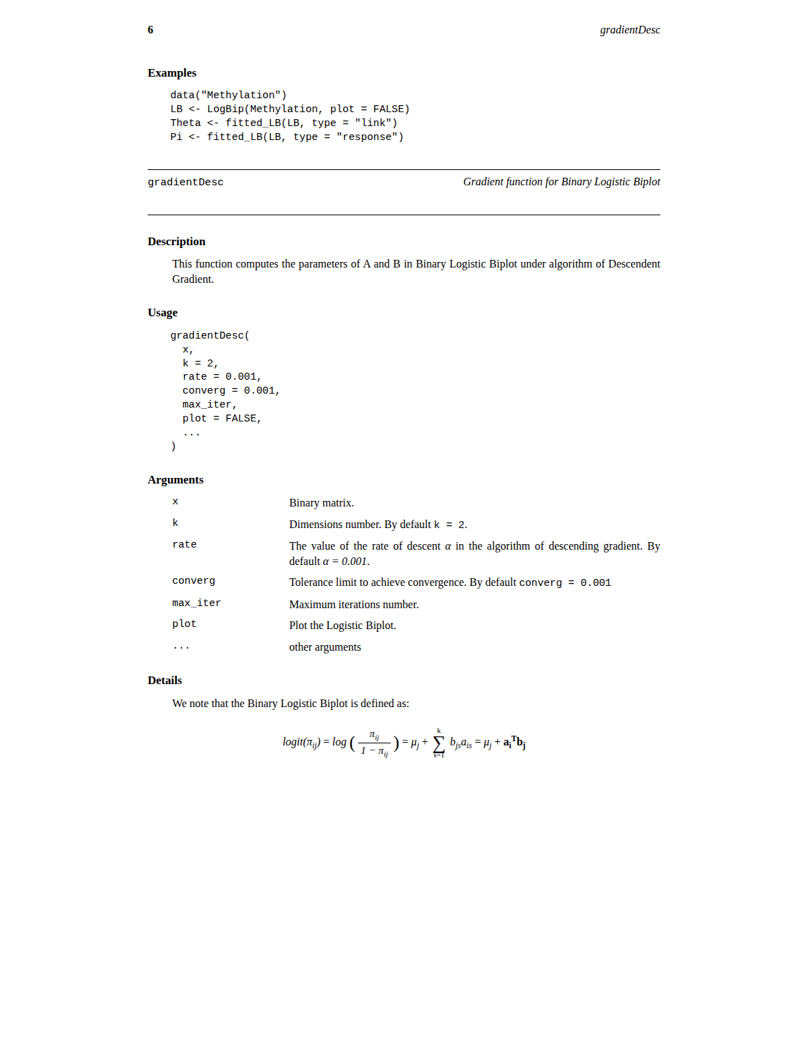6 gradientDesc
Examples
data("Methylation")
LB <- LogBip(Methylation, plot = FALSE)
Theta <- fitted_LB(LB, type = "link")
Pi <- fitted_LB(LB, type = "response")
gradientDesc Gradient function for Binary Logistic Biplot
Description
This function computes the parameters of A and B in Binary Logistic Biplot under algorithm of Descendent Gradient.
Usage
gradientDesc(
  x,
  k = 2,
  rate = 0.001,
  converg = 0.001,
  max_iter,
  plot = FALSE,
  ...
)
Arguments
x
Binary matrix.
k
Dimensions number. By default k = 2.
rate
The value of the rate of descent α in the algorithm of descending gradient. By default α = 0.001.
converg
Tolerance limit to achieve convergence. By default converg = 0.001
max_iter
Maximum iterations number.
plot
Plot the Logistic Biplot.
...
other arguments
Details
We note that the Binary Logistic Biplot is defined as:
logit(πij) = log ( πij 1 − πij ) = μj + k∑s=1 bjsais = μj + aiTbj